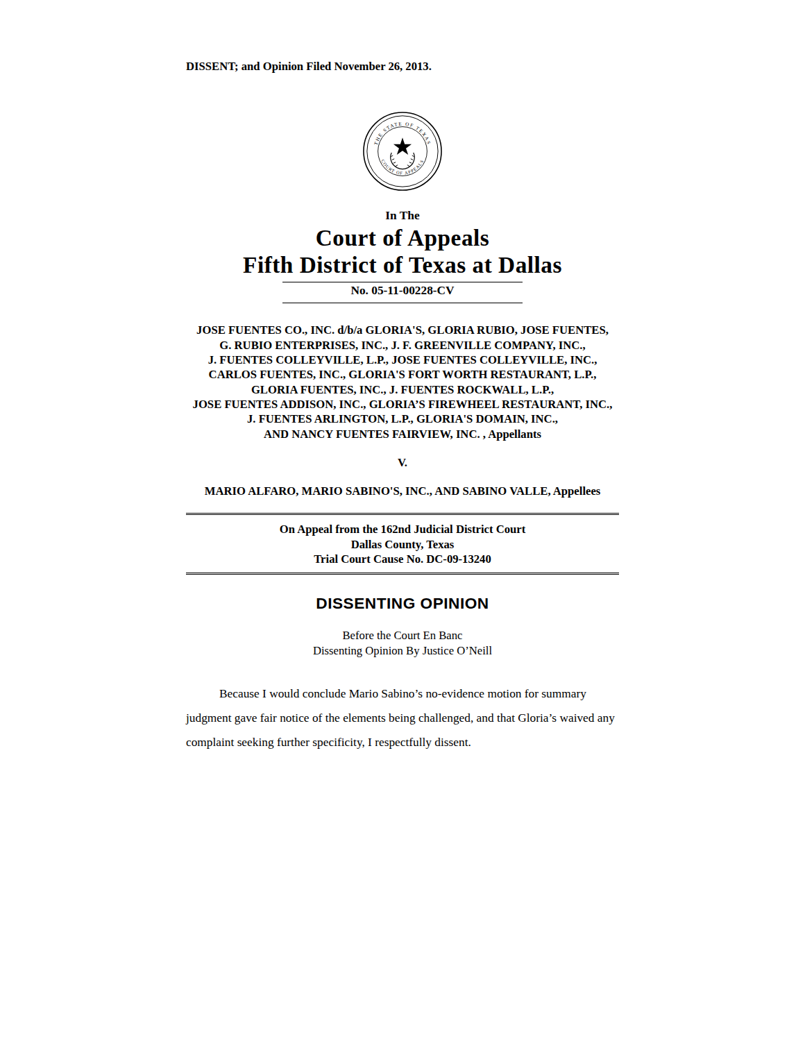DISSENT; and Opinion Filed November 26, 2013.
THE STATE OF TEXAS COURT OF APPEALS
In The
Court of Appeals
Fifth District of Texas at Dallas
No. 05-11-00228-CV
JOSE FUENTES CO., INC. d/b/a GLORIA'S, GLORIA RUBIO, JOSE FUENTES,
G. RUBIO ENTERPRISES, INC., J. F. GREENVILLE COMPANY, INC.,
J. FUENTES COLLEYVILLE, L.P., JOSE FUENTES COLLEYVILLE, INC.,
CARLOS FUENTES, INC., GLORIA'S FORT WORTH RESTAURANT, L.P.,
GLORIA FUENTES, INC., J. FUENTES ROCKWALL, L.P.,
JOSE FUENTES ADDISON, INC., GLORIA’S FIREWHEEL RESTAURANT, INC.,
J. FUENTES ARLINGTON, L.P., GLORIA'S DOMAIN, INC.,
AND NANCY FUENTES FAIRVIEW, INC. , Appellants
V.
MARIO ALFARO, MARIO SABINO'S, INC., AND SABINO VALLE, Appellees
On Appeal from the 162nd Judicial District Court
Dallas County, Texas
Trial Court Cause No. DC-09-13240
DISSENTING OPINION
Before the Court En Banc
Dissenting Opinion By Justice O’Neill
Because I would conclude Mario Sabino’s no-evidence motion for summary judgment gave fair notice of the elements being challenged, and that Gloria’s waived any complaint seeking further specificity, I respectfully dissent.